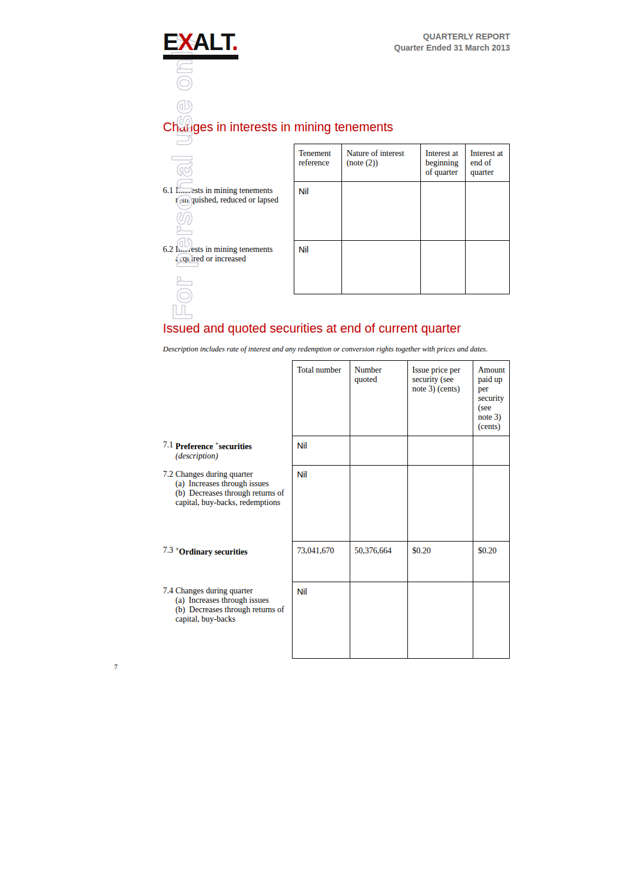For personal use only
EXALT.
QUARTERLY REPORT
Quarter Ended 31 March 2013
Changes in interests in mining tenements
| | | Tenement reference | Nature of interest (note (2)) | Interest at beginning of quarter | Interest at end of quarter |
| --- | --- | --- | --- | --- | --- |
| 6.1 | Interests in mining tenements relinquished, reduced or lapsed | Nil | | | |
| 6.2 | Interests in mining tenements acquired or increased | Nil | | | |
Issued and quoted securities at end of current quarter
Description includes rate of interest and any redemption or conversion rights together with prices and dates.
| | | Total number | Number quoted | Issue price per security (see note 3) (cents) | Amount paid up per security (see note 3) (cents) |
| --- | --- | --- | --- | --- | --- |
| 7.1 | Preference + securities (description) | Nil | | | |
| 7.2 | Changes during quarter (a) Increases through issues (b) Decreases through returns of capital, buy-backs, redemptions | Nil | | | |
| 7.3 | + Ordinary securities | 73,041,670 | 50,376,664 | $0.20 | $0.20 |
| 7.4 | Changes during quarter (a) Increases through issues (b) Decreases through returns of capital, buy-backs | Nil | | | |
7